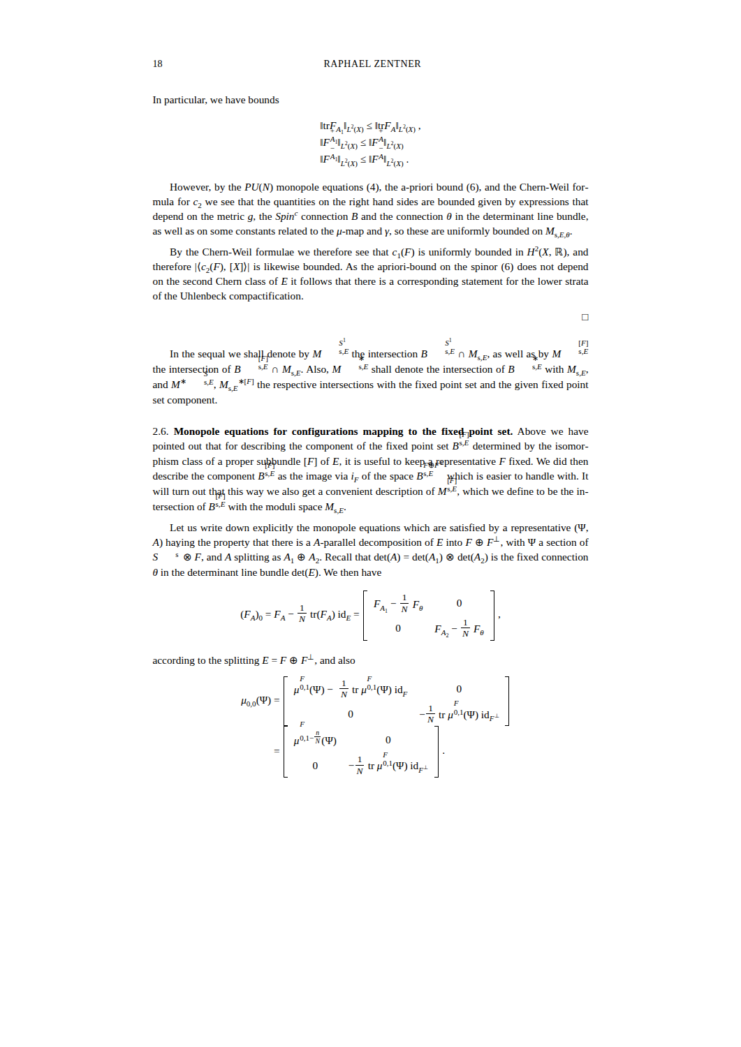18 RAPHAEL ZENTNER
In particular, we have bounds
‖trFA1‖L2(X) ≤ ‖trFA‖L2(X) , ‖F+A1‖L2(X) ≤ ‖F+A‖L2(X) ‖F−A1‖L2(X) ≤ ‖F−A‖L2(X) .
However, by the PU(N) monopole equations (4), the a-priori bound (6), and the Chern-Weil formula for c2 we see that the quantities on the right hand sides are bounded given by expressions that depend on the metric g, the Spinc connection B and the connection θ in the determinant line bundle, as well as on some constants related to the μ-map and γ, so these are uniformly bounded on Ms,E,θ.
By the Chern-Weil formulae we therefore see that c1(F) is uniformly bounded in H2(X, ℝ), and therefore |⟨c2(F), [X]⟩| is likewise bounded. As the apriori-bound on the spinor (6) does not depend on the second Chern class of E it follows that there is a corresponding statement for the lower strata of the Uhlenbeck compactification.
□
In the sequal we shall denote by MS1 s,E the intersection BS1 s,E ∩ Ms,E, as well as by M[F] s,E the intersection of B[F] s,E ∩ Ms,E. Also, M∗s,E shall denote the intersection of B∗s,E with Ms,E, and M∗S1 s,E, Ms,E∗[F] the respective intersections with the fixed point set and the given fixed point set component.
2.6. Monopole equations for configurations mapping to the fixed point set. Above we have pointed out that for describing the component of the fixed point set B[F] s,E determined by the isomorphism class of a proper subbundle [F] of E, it is useful to keep a representative F fixed. We did then describe the component B[F] s,E as the image via iF of the space BF⊕F⊥s,E which is easier to handle with. It will turn out that this way we also get a convenient description of M[F] s,E, which we define to be the intersection of B[F] s,E with the moduli space Ms,E.
Let us write down explicitly the monopole equations which are satisfied by a representative (Ψ, A) having the property that there is a A-parallel decomposition of E into F ⊕ F⊥, with Ψ a section of S+s ⊗ F, and A splitting as A1 ⊕ A2. Recall that det(A) = det(A1) ⊗ det(A2) is the fixed connection θ in the determinant line bundle det(E). We then have
(FA)0 = FA − 1 N tr(FA) idE =
| F A 1 − 1 N F θ | 0 |
| 0 | F A 2 − 1 N F θ |
,
according to the splitting E = F ⊕ F⊥, and also
μ0,0(Ψ) =
| μ F 0,1 (Ψ) − 1 N tr μ F 0,1 (Ψ) id F | 0 |
| 0 | − 1 N tr μ F 0,1 (Ψ) id F ⊥ |
=
| μ F 0,1− n N (Ψ) | 0 |
| 0 | − 1 N tr μ F 0,1 (Ψ) id F ⊥ |
.